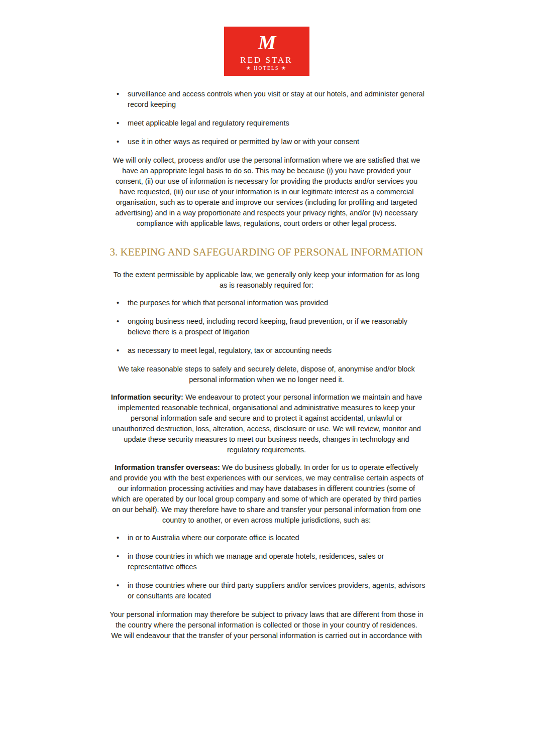M RED STAR ★ HOTELS ★
surveillance and access controls when you visit or stay at our hotels, and administer general record keeping
meet applicable legal and regulatory requirements
use it in other ways as required or permitted by law or with your consent
We will only collect, process and/or use the personal information where we are satisfied that we have an appropriate legal basis to do so. This may be because (i) you have provided your consent, (ii) our use of information is necessary for providing the products and/or services you have requested, (iii) our use of your information is in our legitimate interest as a commercial organisation, such as to operate and improve our services (including for profiling and targeted advertising) and in a way proportionate and respects your privacy rights, and/or (iv) necessary compliance with applicable laws, regulations, court orders or other legal process.
3. KEEPING AND SAFEGUARDING OF PERSONAL INFORMATION
To the extent permissible by applicable law, we generally only keep your information for as long as is reasonably required for:
the purposes for which that personal information was provided
ongoing business need, including record keeping, fraud prevention, or if we reasonably believe there is a prospect of litigation
as necessary to meet legal, regulatory, tax or accounting needs
We take reasonable steps to safely and securely delete, dispose of, anonymise and/or block personal information when we no longer need it.
Information security: We endeavour to protect your personal information we maintain and have implemented reasonable technical, organisational and administrative measures to keep your personal information safe and secure and to protect it against accidental, unlawful or unauthorized destruction, loss, alteration, access, disclosure or use. We will review, monitor and update these security measures to meet our business needs, changes in technology and regulatory requirements.
Information transfer overseas: We do business globally. In order for us to operate effectively and provide you with the best experiences with our services, we may centralise certain aspects of our information processing activities and may have databases in different countries (some of which are operated by our local group company and some of which are operated by third parties on our behalf). We may therefore have to share and transfer your personal information from one country to another, or even across multiple jurisdictions, such as:
in or to Australia where our corporate office is located
in those countries in which we manage and operate hotels, residences, sales or representative offices
in those countries where our third party suppliers and/or services providers, agents, advisors or consultants are located
Your personal information may therefore be subject to privacy laws that are different from those in the country where the personal information is collected or those in your country of residences. We will endeavour that the transfer of your personal information is carried out in accordance with